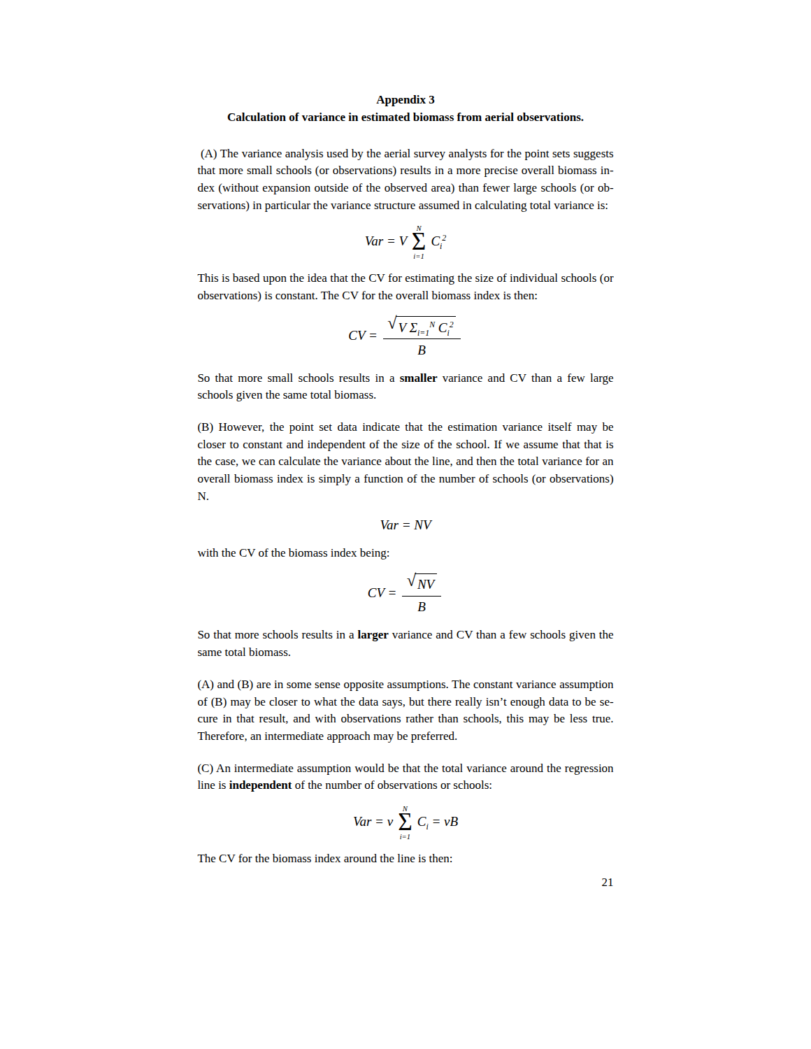Appendix 3 Calculation of variance in estimated biomass from aerial observations.
(A) The variance analysis used by the aerial survey analysts for the point sets suggests that more small schools (or observations) results in a more precise overall biomass index (without expansion outside of the observed area) than fewer large schools (or observations) in particular the variance structure assumed in calculating total variance is:
Var = V N Σ i=1 Ci2
This is based upon the idea that the CV for estimating the size of individual schools (or observations) is constant. The CV for the overall biomass index is then:
CV = V Σi=1N Ci2 B
So that more small schools results in a smaller variance and CV than a few large schools given the same total biomass.
(B) However, the point set data indicate that the estimation variance itself may be closer to constant and independent of the size of the school. If we assume that that is the case, we can calculate the variance about the line, and then the total variance for an overall biomass index is simply a function of the number of schools (or observations) N.
Var = NV
with the CV of the biomass index being:
CV = NV B
So that more schools results in a larger variance and CV than a few schools given the same total biomass.
(A) and (B) are in some sense opposite assumptions. The constant variance assumption of (B) may be closer to what the data says, but there really isn’t enough data to be secure in that result, and with observations rather than schools, this may be less true. Therefore, an intermediate approach may be preferred.
(C) An intermediate assumption would be that the total variance around the regression line is independent of the number of observations or schools:
Var = v N Σ i=1 Ci = vB
The CV for the biomass index around the line is then:
21